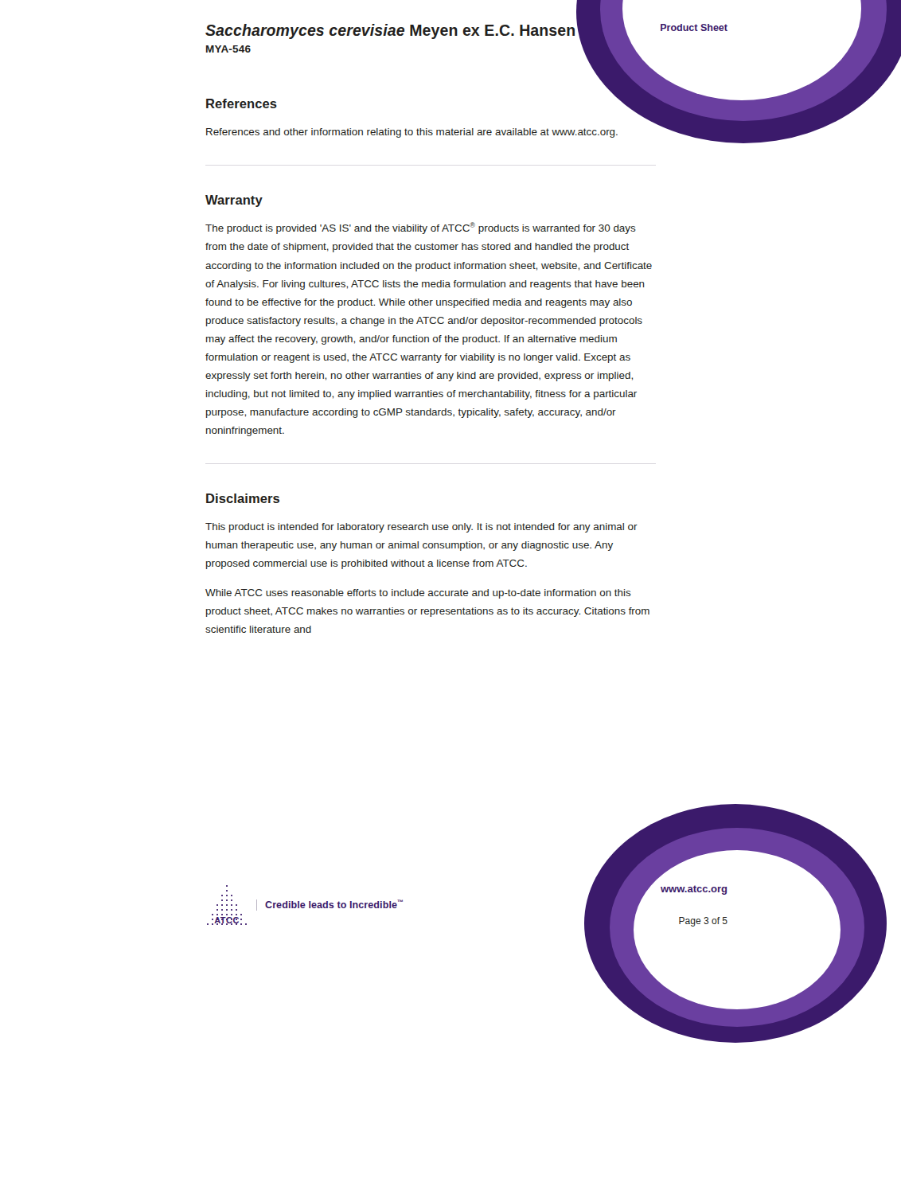Saccharomyces cerevisiae Meyen ex E.C. Hansen
MYA-546
Product Sheet
References
References and other information relating to this material are available at www.atcc.org.
Warranty
The product is provided 'AS IS' and the viability of ATCC® products is warranted for 30 days from the date of shipment, provided that the customer has stored and handled the product according to the information included on the product information sheet, website, and Certificate of Analysis. For living cultures, ATCC lists the media formulation and reagents that have been found to be effective for the product. While other unspecified media and reagents may also produce satisfactory results, a change in the ATCC and/or depositor-recommended protocols may affect the recovery, growth, and/or function of the product. If an alternative medium formulation or reagent is used, the ATCC warranty for viability is no longer valid. Except as expressly set forth herein, no other warranties of any kind are provided, express or implied, including, but not limited to, any implied warranties of merchantability, fitness for a particular purpose, manufacture according to cGMP standards, typicality, safety, accuracy, and/or noninfringement.
Disclaimers
This product is intended for laboratory research use only. It is not intended for any animal or human therapeutic use, any human or animal consumption, or any diagnostic use. Any proposed commercial use is prohibited without a license from ATCC.
While ATCC uses reasonable efforts to include accurate and up-to-date information on this product sheet, ATCC makes no warranties or representations as to its accuracy. Citations from scientific literature and
ATCC
Credible leads to Incredible™
www.atcc.org
Page 3 of 5